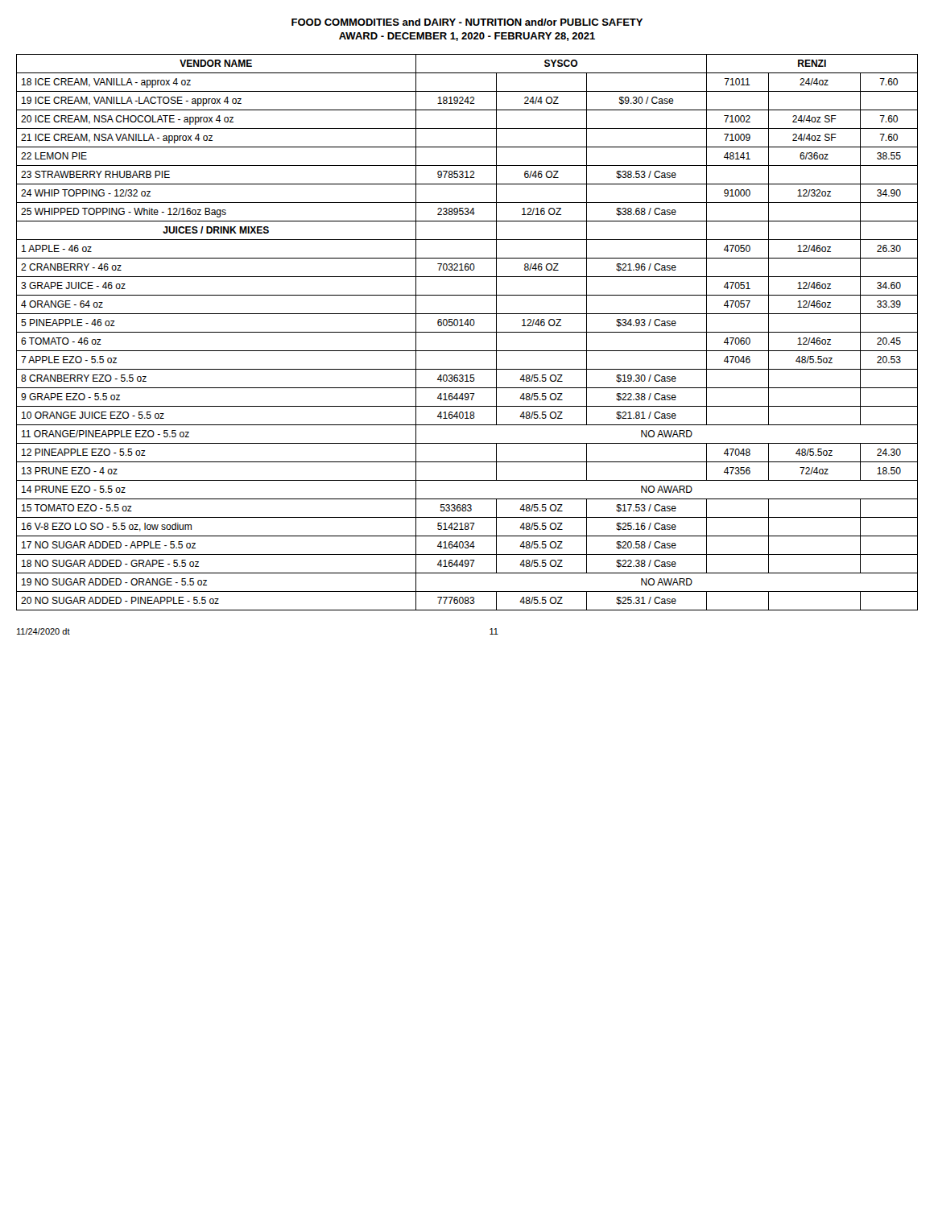FOOD COMMODITIES and DAIRY - NUTRITION and/or PUBLIC SAFETY
AWARD - DECEMBER 1, 2020 - FEBRUARY 28, 2021
| VENDOR NAME | SYSCO | RENZI |
| --- | --- | --- |
| 18 ICE CREAM, VANILLA - approx 4 oz | | | | 71011 | 24/4oz | 7.60 |
| 19 ICE CREAM, VANILLA -LACTOSE - approx 4 oz | 1819242 | 24/4 OZ | $9.30 / Case | | | |
| 20 ICE CREAM, NSA CHOCOLATE - approx 4 oz | | | | 71002 | 24/4oz SF | 7.60 |
| 21 ICE CREAM, NSA VANILLA - approx 4 oz | | | | 71009 | 24/4oz SF | 7.60 |
| 22 LEMON PIE | | | | 48141 | 6/36oz | 38.55 |
| 23 STRAWBERRY RHUBARB PIE | 9785312 | 6/46 OZ | $38.53 / Case | | | |
| 24 WHIP TOPPING - 12/32 oz | | | | 91000 | 12/32oz | 34.90 |
| 25 WHIPPED TOPPING - White - 12/16oz Bags | 2389534 | 12/16 OZ | $38.68 / Case | | | |
| JUICES / DRINK MIXES | | | | | | |
| 1 APPLE - 46 oz | | | | 47050 | 12/46oz | 26.30 |
| 2 CRANBERRY - 46 oz | 7032160 | 8/46 OZ | $21.96 / Case | | | |
| 3 GRAPE JUICE - 46 oz | | | | 47051 | 12/46oz | 34.60 |
| 4 ORANGE - 64 oz | | | | 47057 | 12/46oz | 33.39 |
| 5 PINEAPPLE - 46 oz | 6050140 | 12/46 OZ | $34.93 / Case | | | |
| 6 TOMATO - 46 oz | | | | 47060 | 12/46oz | 20.45 |
| 7 APPLE EZO - 5.5 oz | | | | 47046 | 48/5.5oz | 20.53 |
| 8 CRANBERRY EZO - 5.5 oz | 4036315 | 48/5.5 OZ | $19.30 / Case | | | |
| 9 GRAPE EZO - 5.5 oz | 4164497 | 48/5.5 OZ | $22.38 / Case | | | |
| 10 ORANGE JUICE EZO - 5.5 oz | 4164018 | 48/5.5 OZ | $21.81 / Case | | | |
| 11 ORANGE/PINEAPPLE EZO - 5.5 oz | NO AWARD |
| 12 PINEAPPLE EZO - 5.5 oz | | | | 47048 | 48/5.5oz | 24.30 |
| 13 PRUNE EZO - 4 oz | | | | 47356 | 72/4oz | 18.50 |
| 14 PRUNE EZO - 5.5 oz | NO AWARD |
| 15 TOMATO EZO - 5.5 oz | 533683 | 48/5.5 OZ | $17.53 / Case | | | |
| 16 V-8 EZO LO SO - 5.5 oz, low sodium | 5142187 | 48/5.5 OZ | $25.16 / Case | | | |
| 17 NO SUGAR ADDED - APPLE - 5.5 oz | 4164034 | 48/5.5 OZ | $20.58 / Case | | | |
| 18 NO SUGAR ADDED - GRAPE - 5.5 oz | 4164497 | 48/5.5 OZ | $22.38 / Case | | | |
| 19 NO SUGAR ADDED - ORANGE - 5.5 oz | NO AWARD |
| 20 NO SUGAR ADDED - PINEAPPLE - 5.5 oz | 7776083 | 48/5.5 OZ | $25.31 / Case | | | |
11/24/2020 dt 11